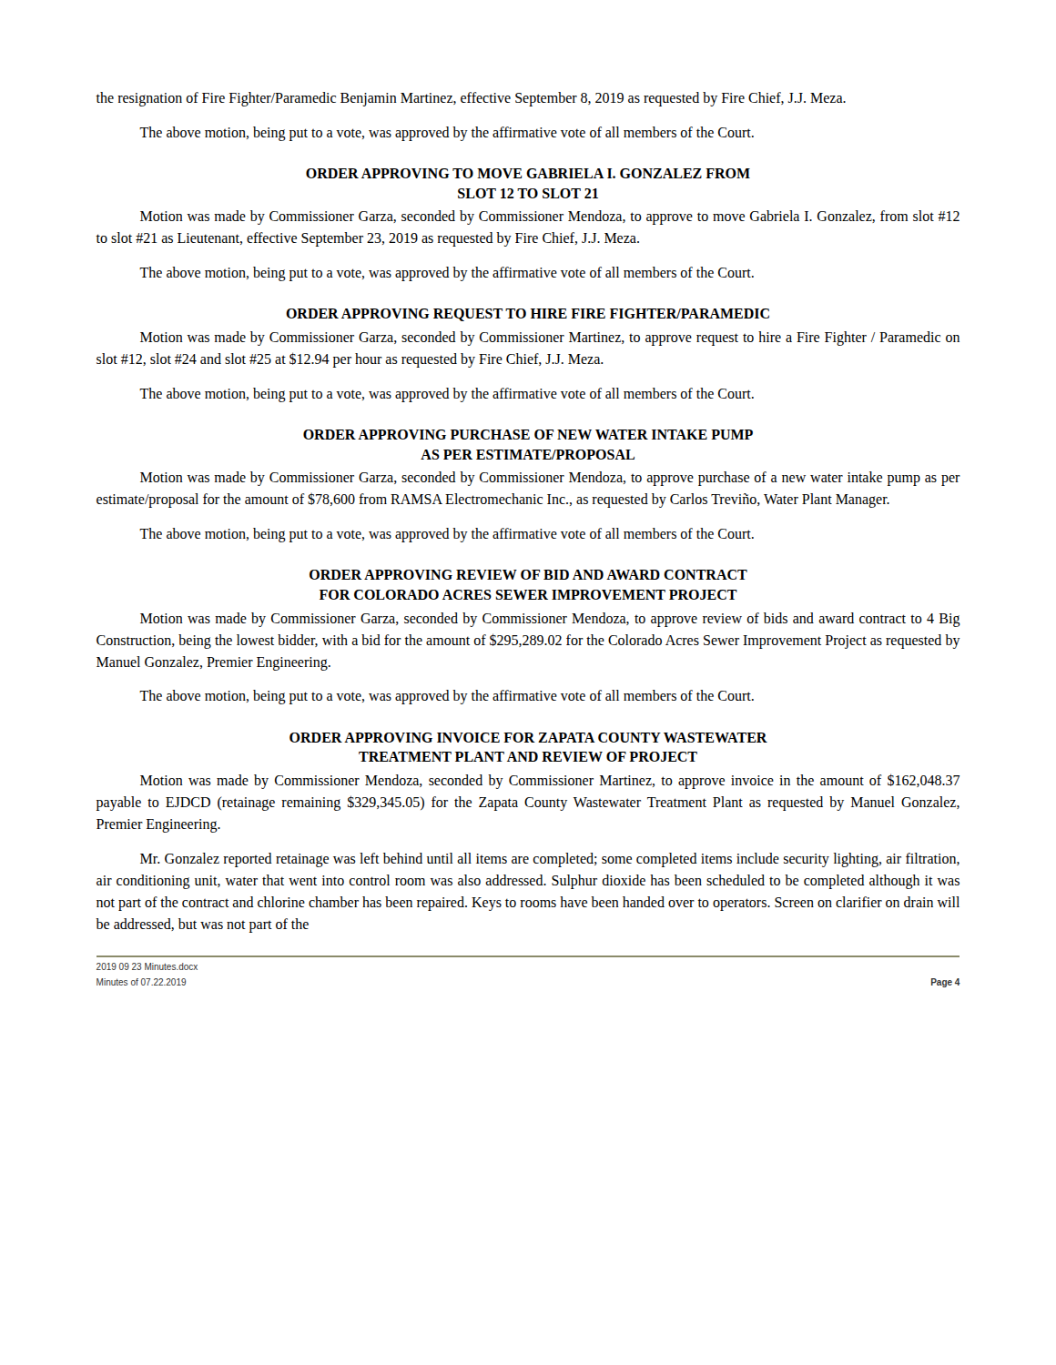the resignation of Fire Fighter/Paramedic Benjamin Martinez, effective September 8, 2019 as requested by Fire Chief, J.J. Meza.
The above motion, being put to a vote, was approved by the affirmative vote of all members of the Court.
Order Approving to Move Gabriela I. Gonzalez from
Slot 12 to Slot 21
Motion was made by Commissioner Garza, seconded by Commissioner Mendoza, to approve to move Gabriela I. Gonzalez, from slot #12 to slot #21 as Lieutenant, effective September 23, 2019 as requested by Fire Chief, J.J. Meza.
The above motion, being put to a vote, was approved by the affirmative vote of all members of the Court.
Order Approving Request to Hire Fire Fighter/Paramedic
Motion was made by Commissioner Garza, seconded by Commissioner Martinez, to approve request to hire a Fire Fighter / Paramedic on slot #12, slot #24 and slot #25 at $12.94 per hour as requested by Fire Chief, J.J. Meza.
The above motion, being put to a vote, was approved by the affirmative vote of all members of the Court.
Order Approving Purchase of New Water Intake Pump
as per Estimate/Proposal
Motion was made by Commissioner Garza, seconded by Commissioner Mendoza, to approve purchase of a new water intake pump as per estimate/proposal for the amount of $78,600 from RAMSA Electromechanic Inc., as requested by Carlos Treviño, Water Plant Manager.
The above motion, being put to a vote, was approved by the affirmative vote of all members of the Court.
Order Approving Review of Bid and Award Contract
for Colorado Acres Sewer Improvement Project
Motion was made by Commissioner Garza, seconded by Commissioner Mendoza, to approve review of bids and award contract to 4 Big Construction, being the lowest bidder, with a bid for the amount of $295,289.02 for the Colorado Acres Sewer Improvement Project as requested by Manuel Gonzalez, Premier Engineering.
The above motion, being put to a vote, was approved by the affirmative vote of all members of the Court.
Order Approving Invoice for Zapata County Wastewater
Treatment Plant and Review of Project
Motion was made by Commissioner Mendoza, seconded by Commissioner Martinez, to approve invoice in the amount of $162,048.37 payable to EJDCD (retainage remaining $329,345.05) for the Zapata County Wastewater Treatment Plant as requested by Manuel Gonzalez, Premier Engineering.
Mr. Gonzalez reported retainage was left behind until all items are completed; some completed items include security lighting, air filtration, air conditioning unit, water that went into control room was also addressed. Sulphur dioxide has been scheduled to be completed although it was not part of the contract and chlorine chamber has been repaired. Keys to rooms have been handed over to operators. Screen on clarifier on drain will be addressed, but was not part of the
2019 09 23 Minutes.docx
Minutes of 07.22.2019 Page 4